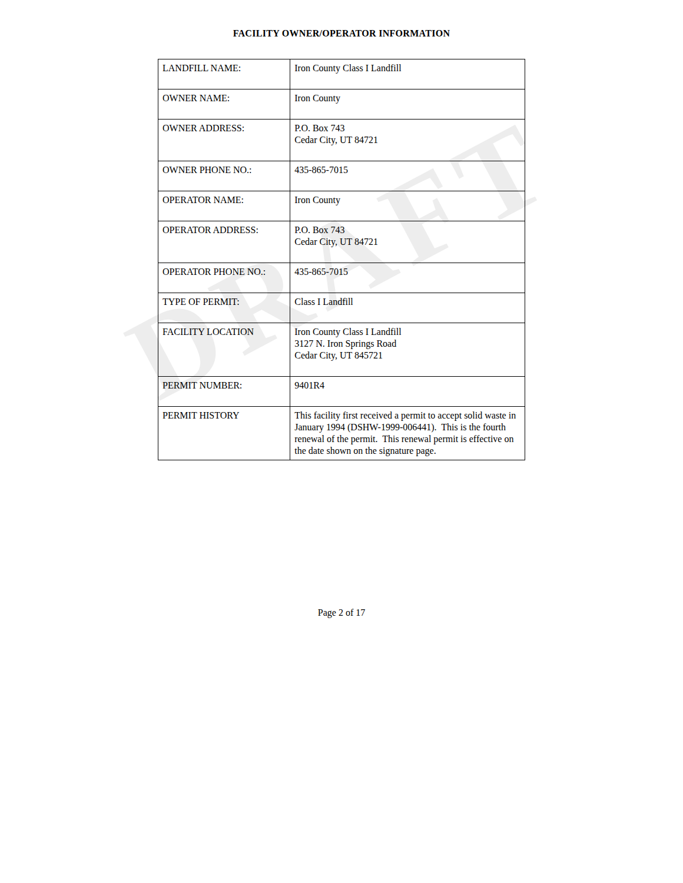DRAFT
FACILITY OWNER/OPERATOR INFORMATION
| LANDFILL NAME: | Iron County Class I Landfill |
| OWNER NAME: | Iron County |
| OWNER ADDRESS: | P.O. Box 743 Cedar City, UT 84721 |
| OWNER PHONE NO.: | 435-865-7015 |
| OPERATOR NAME: | Iron County |
| OPERATOR ADDRESS: | P.O. Box 743 Cedar City, UT 84721 |
| OPERATOR PHONE NO.: | 435-865-7015 |
| TYPE OF PERMIT: | Class I Landfill |
| FACILITY LOCATION | Iron County Class I Landfill 3127 N. Iron Springs Road Cedar City, UT 845721 |
| PERMIT NUMBER: | 9401R4 |
| PERMIT HISTORY | This facility first received a permit to accept solid waste in January 1994 (DSHW-1999-006441). This is the fourth renewal of the permit. This renewal permit is effective on the date shown on the signature page. |
Page 2 of 17